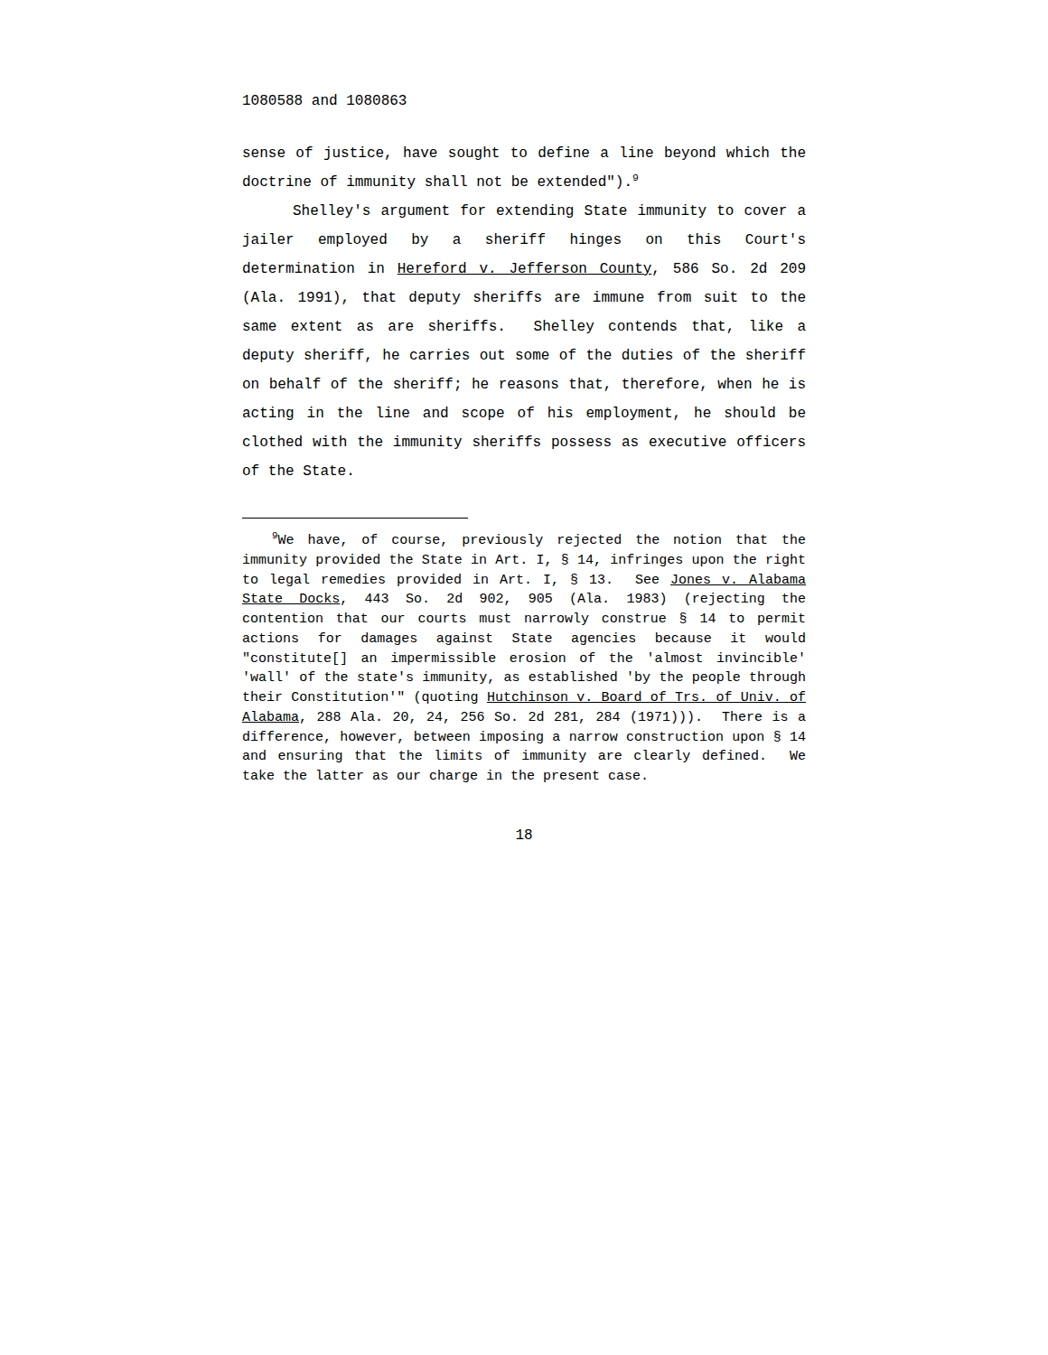1080588 and 1080863
sense of justice, have sought to define a line beyond which the doctrine of immunity shall not be extended").9
Shelley's argument for extending State immunity to cover a jailer employed by a sheriff hinges on this Court's determination in Hereford v. Jefferson County, 586 So. 2d 209 (Ala. 1991), that deputy sheriffs are immune from suit to the same extent as are sheriffs. Shelley contends that, like a deputy sheriff, he carries out some of the duties of the sheriff on behalf of the sheriff; he reasons that, therefore, when he is acting in the line and scope of his employment, he should be clothed with the immunity sheriffs possess as executive officers of the State.
9We have, of course, previously rejected the notion that the immunity provided the State in Art. I, § 14, infringes upon the right to legal remedies provided in Art. I, § 13. See Jones v. Alabama State Docks, 443 So. 2d 902, 905 (Ala. 1983) (rejecting the contention that our courts must narrowly construe § 14 to permit actions for damages against State agencies because it would "constitute[] an impermissible erosion of the 'almost invincible' 'wall' of the state's immunity, as established 'by the people through their Constitution'" (quoting Hutchinson v. Board of Trs. of Univ. of Alabama, 288 Ala. 20, 24, 256 So. 2d 281, 284 (1971))). There is a difference, however, between imposing a narrow construction upon § 14 and ensuring that the limits of immunity are clearly defined. We take the latter as our charge in the present case.
18